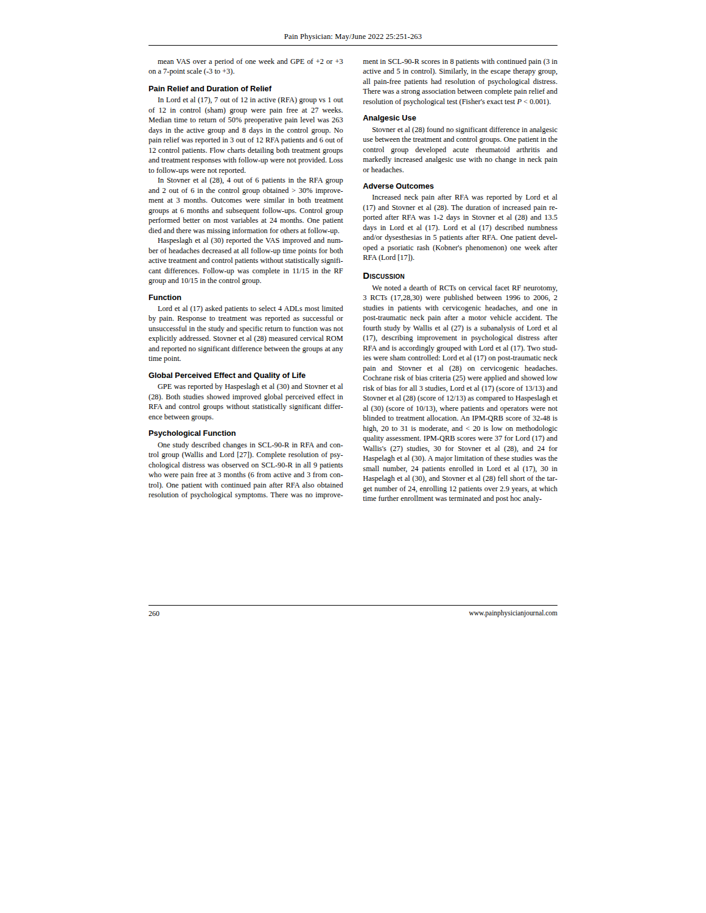Pain Physician: May/June 2022 25:251-263
mean VAS over a period of one week and GPE of +2 or +3 on a 7-point scale (-3 to +3).
Pain Relief and Duration of Relief
In Lord et al (17), 7 out of 12 in active (RFA) group vs 1 out of 12 in control (sham) group were pain free at 27 weeks. Median time to return of 50% preoperative pain level was 263 days in the active group and 8 days in the control group. No pain relief was reported in 3 out of 12 RFA patients and 6 out of 12 control patients. Flow charts detailing both treatment groups and treatment responses with follow-up were not provided. Loss to follow-ups were not reported.
In Stovner et al (28), 4 out of 6 patients in the RFA group and 2 out of 6 in the control group obtained > 30% improvement at 3 months. Outcomes were similar in both treatment groups at 6 months and subsequent follow-ups. Control group performed better on most variables at 24 months. One patient died and there was missing information for others at follow-up.
Haspeslagh et al (30) reported the VAS improved and number of headaches decreased at all follow-up time points for both active treatment and control patients without statistically significant differences. Follow-up was complete in 11/15 in the RF group and 10/15 in the control group.
Function
Lord et al (17) asked patients to select 4 ADLs most limited by pain. Response to treatment was reported as successful or unsuccessful in the study and specific return to function was not explicitly addressed. Stovner et al (28) measured cervical ROM and reported no significant difference between the groups at any time point.
Global Perceived Effect and Quality of Life
GPE was reported by Haspeslagh et al (30) and Stovner et al (28). Both studies showed improved global perceived effect in RFA and control groups without statistically significant difference between groups.
Psychological Function
One study described changes in SCL-90-R in RFA and control group (Wallis and Lord [27]). Complete resolution of psychological distress was observed on SCL-90-R in all 9 patients who were pain free at 3 months (6 from active and 3 from control). One patient with continued pain after RFA also obtained resolution of psychological symptoms. There was no improvement in SCL-90-R scores in 8 patients with continued pain (3 in active and 5 in control). Similarly, in the escape therapy group, all pain-free patients had resolution of psychological distress. There was a strong association between complete pain relief and resolution of psychological test (Fisher's exact test P < 0.001).
Analgesic Use
Stovner et al (28) found no significant difference in analgesic use between the treatment and control groups. One patient in the control group developed acute rheumatoid arthritis and markedly increased analgesic use with no change in neck pain or headaches.
Adverse Outcomes
Increased neck pain after RFA was reported by Lord et al (17) and Stovner et al (28). The duration of increased pain reported after RFA was 1-2 days in Stovner et al (28) and 13.5 days in Lord et al (17). Lord et al (17) described numbness and/or dysesthesias in 5 patients after RFA. One patient developed a psoriatic rash (Kobner's phenomenon) one week after RFA (Lord [17]).
Discussion
We noted a dearth of RCTs on cervical facet RF neurotomy, 3 RCTs (17,28,30) were published between 1996 to 2006, 2 studies in patients with cervicogenic headaches, and one in post-traumatic neck pain after a motor vehicle accident. The fourth study by Wallis et al (27) is a subanalysis of Lord et al (17), describing improvement in psychological distress after RFA and is accordingly grouped with Lord et al (17). Two studies were sham controlled: Lord et al (17) on post-traumatic neck pain and Stovner et al (28) on cervicogenic headaches. Cochrane risk of bias criteria (25) were applied and showed low risk of bias for all 3 studies, Lord et al (17) (score of 13/13) and Stovner et al (28) (score of 12/13) as compared to Haspeslagh et al (30) (score of 10/13), where patients and operators were not blinded to treatment allocation. An IPM-QRB score of 32-48 is high, 20 to 31 is moderate, and < 20 is low on methodologic quality assessment. IPM-QRB scores were 37 for Lord (17) and Wallis's (27) studies, 30 for Stovner et al (28), and 24 for Haspelagh et al (30). A major limitation of these studies was the small number, 24 patients enrolled in Lord et al (17), 30 in Haspelagh et al (30), and Stovner et al (28) fell short of the target number of 24, enrolling 12 patients over 2.9 years, at which time further enrollment was terminated and post hoc analy-
260 www.painphysicianjournal.com